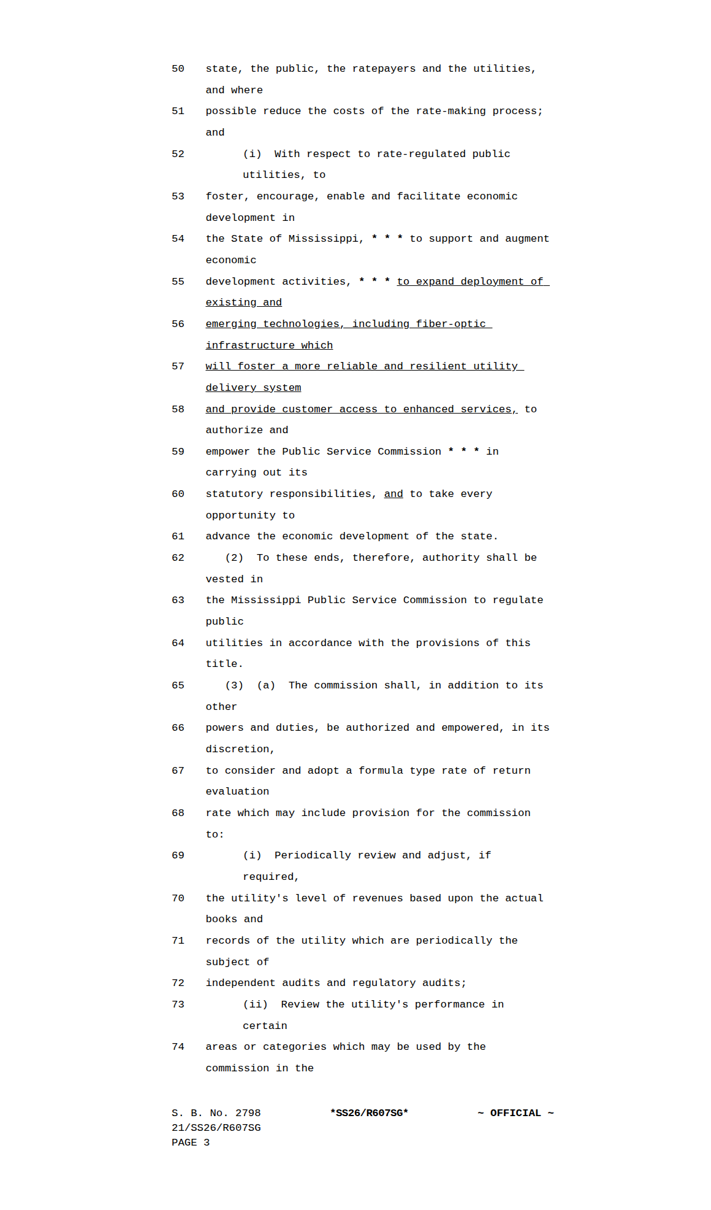50 state, the public, the ratepayers and the utilities, and where
51 possible reduce the costs of the rate-making process; and
52(i) With respect to rate-regulated public utilities, to
53 foster, encourage, enable and facilitate economic development in
54 the State of Mississippi, * * * to support and augment economic
55 development activities, * * * to expand deployment of existing and
56 emerging technologies, including fiber-optic infrastructure which
57 will foster a more reliable and resilient utility delivery system
58 and provide customer access to enhanced services, to authorize and
59 empower the Public Service Commission * * * in carrying out its
60 statutory responsibilities, and to take every opportunity to
61 advance the economic development of the state.
62 (2) To these ends, therefore, authority shall be vested in
63 the Mississippi Public Service Commission to regulate public
64 utilities in accordance with the provisions of this title.
65 (3) (a) The commission shall, in addition to its other
66 powers and duties, be authorized and empowered, in its discretion,
67 to consider and adopt a formula type rate of return evaluation
68 rate which may include provision for the commission to:
69(i) Periodically review and adjust, if required,
70 the utility's level of revenues based upon the actual books and
71 records of the utility which are periodically the subject of
72 independent audits and regulatory audits;
73(ii) Review the utility's performance in certain
74 areas or categories which may be used by the commission in the
S. B. No. 2798 *SS26/R607SG* ~ OFFICIAL ~
21/SS26/R607SG
PAGE 3